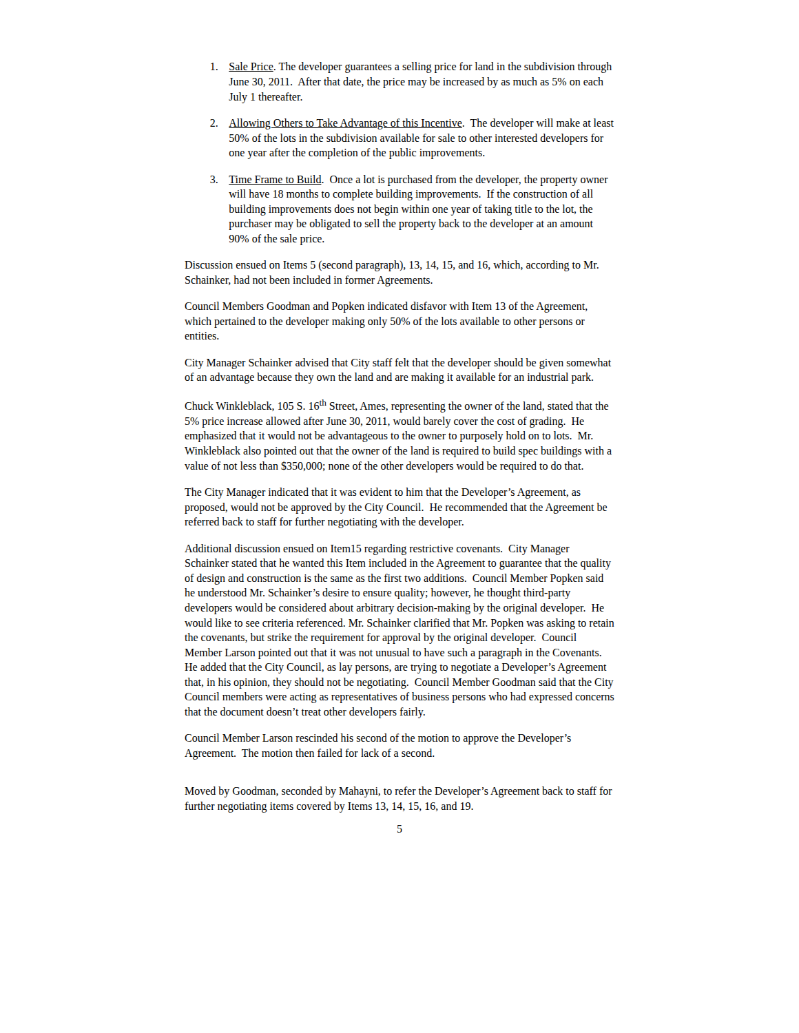Sale Price. The developer guarantees a selling price for land in the subdivision through June 30, 2011. After that date, the price may be increased by as much as 5% on each July 1 thereafter.
Allowing Others to Take Advantage of this Incentive. The developer will make at least 50% of the lots in the subdivision available for sale to other interested developers for one year after the completion of the public improvements.
Time Frame to Build. Once a lot is purchased from the developer, the property owner will have 18 months to complete building improvements. If the construction of all building improvements does not begin within one year of taking title to the lot, the purchaser may be obligated to sell the property back to the developer at an amount 90% of the sale price.
Discussion ensued on Items 5 (second paragraph), 13, 14, 15, and 16, which, according to Mr. Schainker, had not been included in former Agreements.
Council Members Goodman and Popken indicated disfavor with Item 13 of the Agreement, which pertained to the developer making only 50% of the lots available to other persons or entities.
City Manager Schainker advised that City staff felt that the developer should be given somewhat of an advantage because they own the land and are making it available for an industrial park.
Chuck Winkleblack, 105 S. 16th Street, Ames, representing the owner of the land, stated that the 5% price increase allowed after June 30, 2011, would barely cover the cost of grading. He emphasized that it would not be advantageous to the owner to purposely hold on to lots. Mr. Winkleblack also pointed out that the owner of the land is required to build spec buildings with a value of not less than $350,000; none of the other developers would be required to do that.
The City Manager indicated that it was evident to him that the Developer’s Agreement, as proposed, would not be approved by the City Council. He recommended that the Agreement be referred back to staff for further negotiating with the developer.
Additional discussion ensued on Item15 regarding restrictive covenants. City Manager Schainker stated that he wanted this Item included in the Agreement to guarantee that the quality of design and construction is the same as the first two additions. Council Member Popken said he understood Mr. Schainker’s desire to ensure quality; however, he thought third-party developers would be considered about arbitrary decision-making by the original developer. He would like to see criteria referenced. Mr. Schainker clarified that Mr. Popken was asking to retain the covenants, but strike the requirement for approval by the original developer. Council Member Larson pointed out that it was not unusual to have such a paragraph in the Covenants. He added that the City Council, as lay persons, are trying to negotiate a Developer’s Agreement that, in his opinion, they should not be negotiating. Council Member Goodman said that the City Council members were acting as representatives of business persons who had expressed concerns that the document doesn’t treat other developers fairly.
Council Member Larson rescinded his second of the motion to approve the Developer’s Agreement. The motion then failed for lack of a second.
Moved by Goodman, seconded by Mahayni, to refer the Developer’s Agreement back to staff for further negotiating items covered by Items 13, 14, 15, 16, and 19.
5